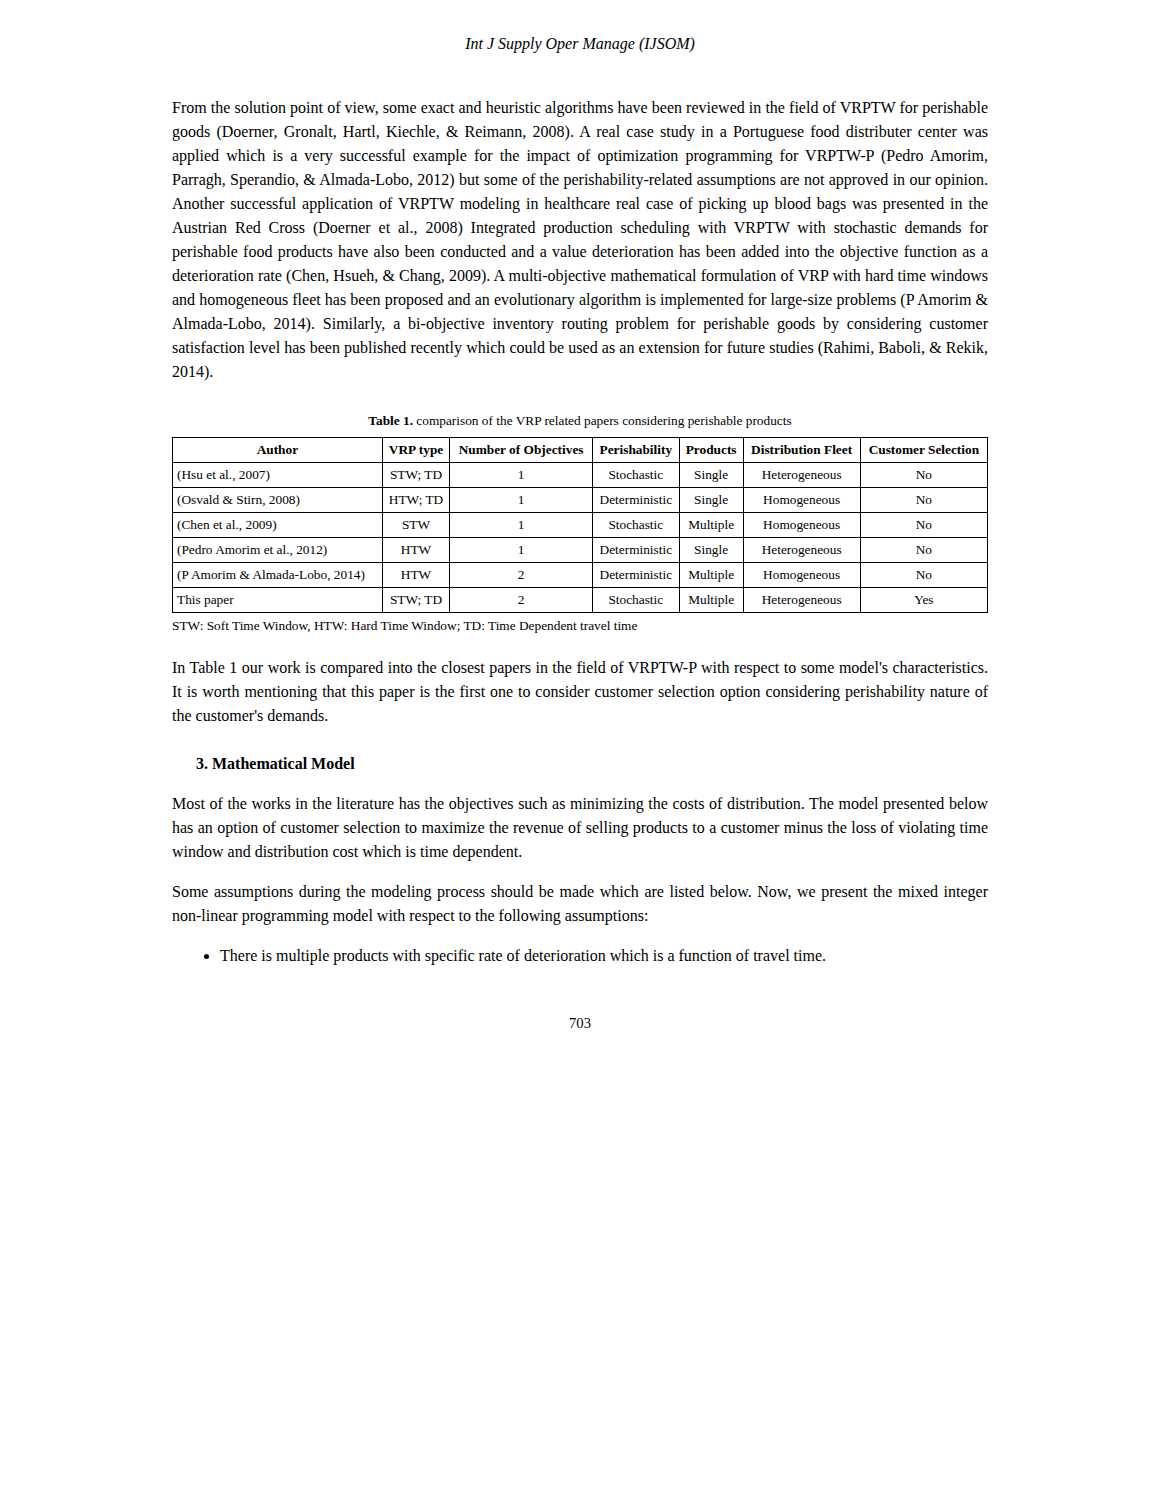Int J Supply Oper Manage (IJSOM)
From the solution point of view, some exact and heuristic algorithms have been reviewed in the field of VRPTW for perishable goods (Doerner, Gronalt, Hartl, Kiechle, & Reimann, 2008). A real case study in a Portuguese food distributer center was applied which is a very successful example for the impact of optimization programming for VRPTW-P (Pedro Amorim, Parragh, Sperandio, & Almada-Lobo, 2012) but some of the perishability-related assumptions are not approved in our opinion. Another successful application of VRPTW modeling in healthcare real case of picking up blood bags was presented in the Austrian Red Cross (Doerner et al., 2008) Integrated production scheduling with VRPTW with stochastic demands for perishable food products have also been conducted and a value deterioration has been added into the objective function as a deterioration rate (Chen, Hsueh, & Chang, 2009). A multi-objective mathematical formulation of VRP with hard time windows and homogeneous fleet has been proposed and an evolutionary algorithm is implemented for large-size problems (P Amorim & Almada-Lobo, 2014). Similarly, a bi-objective inventory routing problem for perishable goods by considering customer satisfaction level has been published recently which could be used as an extension for future studies (Rahimi, Baboli, & Rekik, 2014).
Table 1. comparison of the VRP related papers considering perishable products
| Author | VRP type | Number of Objectives | Perishability | Products | Distribution Fleet | Customer Selection |
| --- | --- | --- | --- | --- | --- | --- |
| (Hsu et al., 2007) | STW; TD | 1 | Stochastic | Single | Heterogeneous | No |
| (Osvald & Stirn, 2008) | HTW; TD | 1 | Deterministic | Single | Homogeneous | No |
| (Chen et al., 2009) | STW | 1 | Stochastic | Multiple | Homogeneous | No |
| (Pedro Amorim et al., 2012) | HTW | 1 | Deterministic | Single | Heterogeneous | No |
| (P Amorim & Almada-Lobo, 2014) | HTW | 2 | Deterministic | Multiple | Homogeneous | No |
| This paper | STW; TD | 2 | Stochastic | Multiple | Heterogeneous | Yes |
STW: Soft Time Window, HTW: Hard Time Window; TD: Time Dependent travel time
In Table 1 our work is compared into the closest papers in the field of VRPTW-P with respect to some model's characteristics. It is worth mentioning that this paper is the first one to consider customer selection option considering perishability nature of the customer's demands.
3. Mathematical Model
Most of the works in the literature has the objectives such as minimizing the costs of distribution. The model presented below has an option of customer selection to maximize the revenue of selling products to a customer minus the loss of violating time window and distribution cost which is time dependent.
Some assumptions during the modeling process should be made which are listed below. Now, we present the mixed integer non-linear programming model with respect to the following assumptions:
There is multiple products with specific rate of deterioration which is a function of travel time.
703